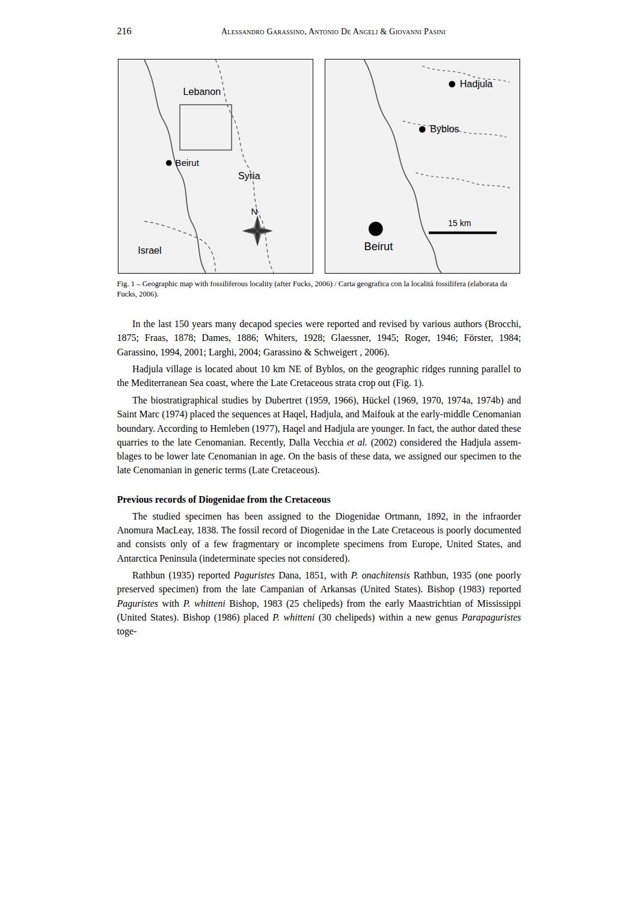216 Alessandro Garassino, Antonio De Angeli & Giovanni Pasini
Beirut Lebanon Syria Israel N
Hadjula Byblos Beirut 15 km
Fig. 1 – Geographic map with fossiliferous locality (after Fucks, 2006) / Carta geografica con la località fossilifera (elaborata da Fucks, 2006).
In the last 150 years many decapod species were reported and revised by various authors (Brocchi, 1875; Fraas, 1878; Dames, 1886; Whiters, 1928; Glaessner, 1945; Roger, 1946; Förster, 1984; Garassino, 1994, 2001; Larghi, 2004; Garassino & Schweigert , 2006).
Hadjula village is located about 10 km NE of Byblos, on the geographic ridges running parallel to the Mediterranean Sea coast, where the Late Cretaceous strata crop out (Fig. 1).
The biostratigraphical studies by Dubertret (1959, 1966), Hückel (1969, 1970, 1974a, 1974b) and Saint Marc (1974) placed the sequences at Haqel, Hadjula, and Maifouk at the early-middle Cenomanian boundary. According to Hemleben (1977), Haqel and Hadjula are younger. In fact, the author dated these quarries to the late Cenomanian. Recently, Dalla Vecchia et al. (2002) considered the Hadjula assemblages to be lower late Cenomanian in age. On the basis of these data, we assigned our specimen to the late Cenomanian in generic terms (Late Cretaceous).
Previous records of Diogenidae from the Cretaceous
The studied specimen has been assigned to the Diogenidae Ortmann, 1892, in the infraorder Anomura MacLeay, 1838. The fossil record of Diogenidae in the Late Cretaceous is poorly documented and consists only of a few fragmentary or incomplete specimens from Europe, United States, and Antarctica Peninsula (indeterminate species not considered).
Rathbun (1935) reported Paguristes Dana, 1851, with P. onachitensis Rathbun, 1935 (one poorly preserved specimen) from the late Campanian of Arkansas (United States). Bishop (1983) reported Paguristes with P. whitteni Bishop, 1983 (25 chelipeds) from the early Maastrichtian of Mississippi (United States). Bishop (1986) placed P. whitteni (30 chelipeds) within a new genus Parapaguristes toge-